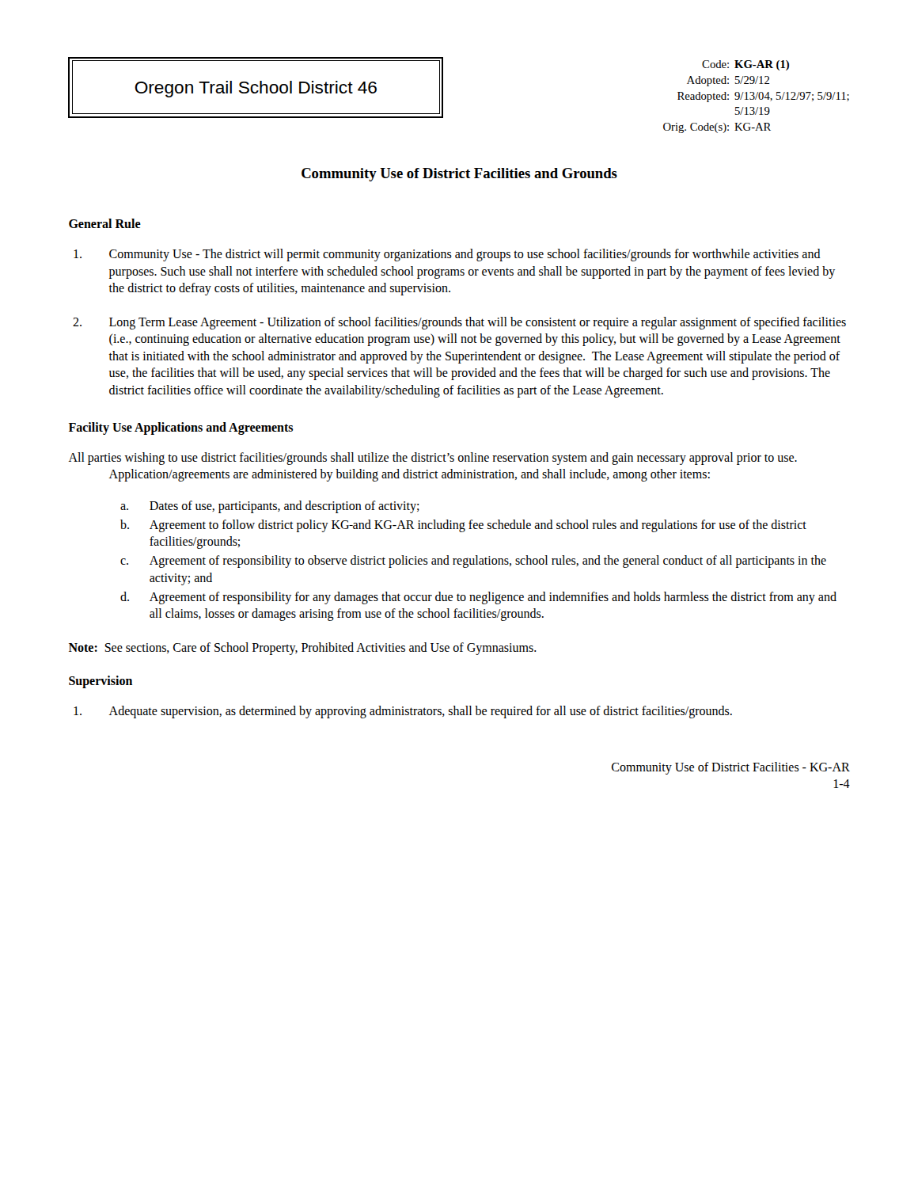Oregon Trail School District 46
| Code: | KG-AR (1) |
| Adopted: | 5/29/12 |
| Readopted: | 9/13/04, 5/12/97; 5/9/11; |
| | 5/13/19 |
| Orig. Code(s): | KG-AR |
Community Use of District Facilities and Grounds
General Rule
Community Use - The district will permit community organizations and groups to use school facilities/grounds for worthwhile activities and purposes. Such use shall not interfere with scheduled school programs or events and shall be supported in part by the payment of fees levied by the district to defray costs of utilities, maintenance and supervision.
Long Term Lease Agreement - Utilization of school facilities/grounds that will be consistent or require a regular assignment of specified facilities (i.e., continuing education or alternative education program use) will not be governed by this policy, but will be governed by a Lease Agreement that is initiated with the school administrator and approved by the Superintendent or designee. The Lease Agreement will stipulate the period of use, the facilities that will be used, any special services that will be provided and the fees that will be charged for such use and provisions. The district facilities office will coordinate the availability/scheduling of facilities as part of the Lease Agreement.
Facility Use Applications and Agreements
All parties wishing to use district facilities/grounds shall utilize the district’s online reservation system and gain necessary approval prior to use. Application/agreements are administered by building and district administration, and shall include, among other items:
Dates of use, participants, and description of activity;
Agreement to follow district policy KG and KG-AR including fee schedule and school rules and regulations for use of the district facilities/grounds;
Agreement of responsibility to observe district policies and regulations, school rules, and the general conduct of all participants in the activity; and
Agreement of responsibility for any damages that occur due to negligence and indemnifies and holds harmless the district from any and all claims, losses or damages arising from use of the school facilities/grounds.
Note: See sections, Care of School Property, Prohibited Activities and Use of Gymnasiums.
Supervision
Adequate supervision, as determined by approving administrators, shall be required for all use of district facilities/grounds.
Community Use of District Facilities - KG-AR
1-4